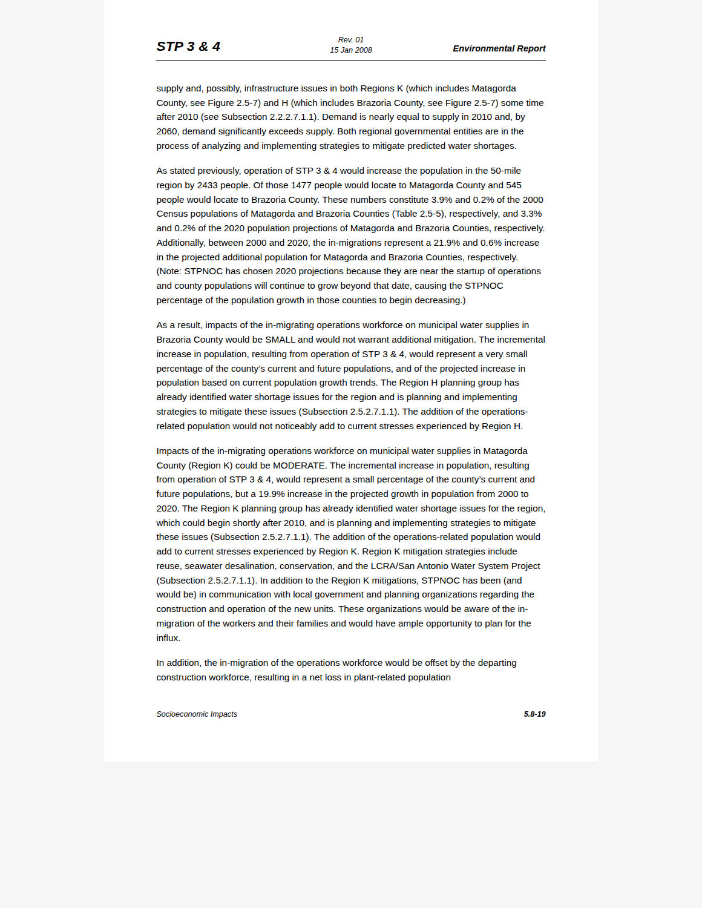STP 3 & 4
Rev. 01
15 Jan 2008
Environmental Report
supply and, possibly, infrastructure issues in both Regions K (which includes Matagorda County, see Figure 2.5-7) and H (which includes Brazoria County, see Figure 2.5-7) some time after 2010 (see Subsection 2.2.2.7.1.1). Demand is nearly equal to supply in 2010 and, by 2060, demand significantly exceeds supply. Both regional governmental entities are in the process of analyzing and implementing strategies to mitigate predicted water shortages.
As stated previously, operation of STP 3 & 4 would increase the population in the 50-mile region by 2433 people. Of those 1477 people would locate to Matagorda County and 545 people would locate to Brazoria County. These numbers constitute 3.9% and 0.2% of the 2000 Census populations of Matagorda and Brazoria Counties (Table 2.5-5), respectively, and 3.3% and 0.2% of the 2020 population projections of Matagorda and Brazoria Counties, respectively. Additionally, between 2000 and 2020, the in-migrations represent a 21.9% and 0.6% increase in the projected additional population for Matagorda and Brazoria Counties, respectively. (Note: STPNOC has chosen 2020 projections because they are near the startup of operations and county populations will continue to grow beyond that date, causing the STPNOC percentage of the population growth in those counties to begin decreasing.)
As a result, impacts of the in-migrating operations workforce on municipal water supplies in Brazoria County would be SMALL and would not warrant additional mitigation. The incremental increase in population, resulting from operation of STP 3 & 4, would represent a very small percentage of the county’s current and future populations, and of the projected increase in population based on current population growth trends. The Region H planning group has already identified water shortage issues for the region and is planning and implementing strategies to mitigate these issues (Subsection 2.5.2.7.1.1). The addition of the operations-related population would not noticeably add to current stresses experienced by Region H.
Impacts of the in-migrating operations workforce on municipal water supplies in Matagorda County (Region K) could be MODERATE. The incremental increase in population, resulting from operation of STP 3 & 4, would represent a small percentage of the county’s current and future populations, but a 19.9% increase in the projected growth in population from 2000 to 2020. The Region K planning group has already identified water shortage issues for the region, which could begin shortly after 2010, and is planning and implementing strategies to mitigate these issues (Subsection 2.5.2.7.1.1). The addition of the operations-related population would add to current stresses experienced by Region K. Region K mitigation strategies include reuse, seawater desalination, conservation, and the LCRA/San Antonio Water System Project (Subsection 2.5.2.7.1.1). In addition to the Region K mitigations, STPNOC has been (and would be) in communication with local government and planning organizations regarding the construction and operation of the new units. These organizations would be aware of the in-migration of the workers and their families and would have ample opportunity to plan for the influx.
In addition, the in-migration of the operations workforce would be offset by the departing construction workforce, resulting in a net loss in plant-related population
Socioeconomic Impacts 5.8-19